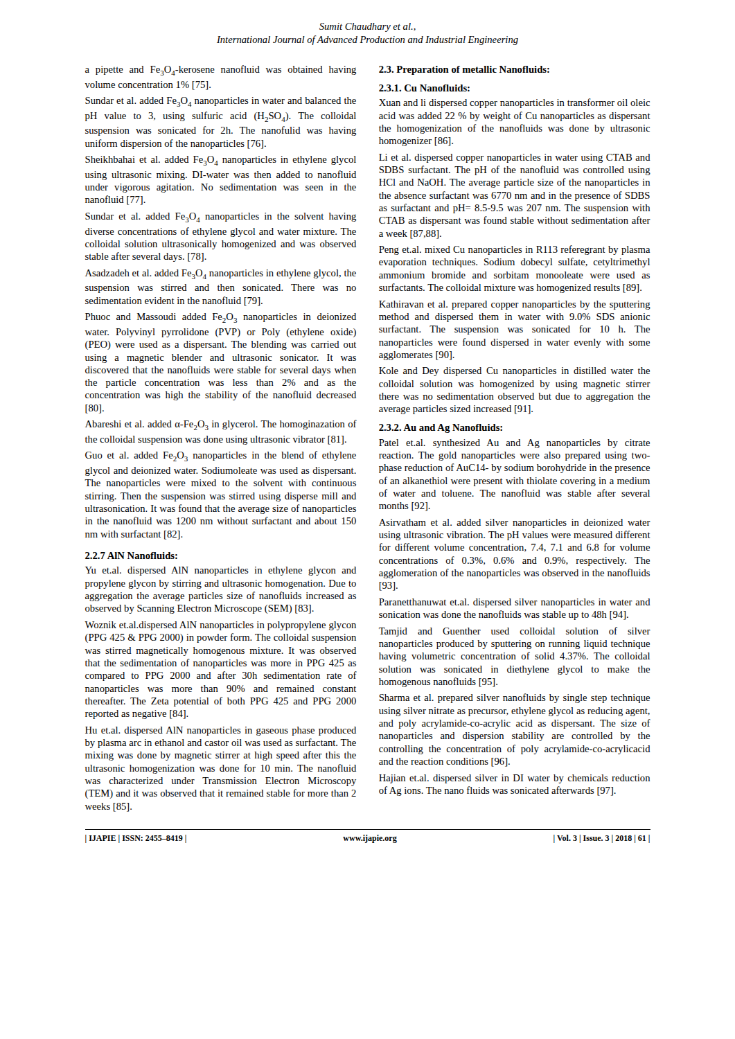Sumit Chaudhary et al.,
International Journal of Advanced Production and Industrial Engineering
a pipette and Fe3O4-kerosene nanofluid was obtained having volume concentration 1% [75].
Sundar et al. added Fe3O4 nanoparticles in water and balanced the pH value to 3, using sulfuric acid (H2SO4). The colloidal suspension was sonicated for 2h. The nanofulid was having uniform dispersion of the nanoparticles [76].
Sheikhbahai et al. added Fe3O4 nanoparticles in ethylene glycol using ultrasonic mixing. DI-water was then added to nanofluid under vigorous agitation. No sedimentation was seen in the nanofluid [77].
Sundar et al. added Fe3O4 nanoparticles in the solvent having diverse concentrations of ethylene glycol and water mixture. The colloidal solution ultrasonically homogenized and was observed stable after several days. [78].
Asadzadeh et al. added Fe3O4 nanoparticles in ethylene glycol, the suspension was stirred and then sonicated. There was no sedimentation evident in the nanofluid [79].
Phuoc and Massoudi added Fe2O3 nanoparticles in deionized water. Polyvinyl pyrrolidone (PVP) or Poly (ethylene oxide) (PEO) were used as a dispersant. The blending was carried out using a magnetic blender and ultrasonic sonicator. It was discovered that the nanofluids were stable for several days when the particle concentration was less than 2% and as the concentration was high the stability of the nanofluid decreased [80].
Abareshi et al. added α-Fe2O3 in glycerol. The homoginazation of the colloidal suspension was done using ultrasonic vibrator [81].
Guo et al. added Fe2O3 nanoparticles in the blend of ethylene glycol and deionized water. Sodiumoleate was used as dispersant. The nanoparticles were mixed to the solvent with continuous stirring. Then the suspension was stirred using disperse mill and ultrasonication. It was found that the average size of nanoparticles in the nanofluid was 1200 nm without surfactant and about 150 nm with surfactant [82].
2.2.7 AlN Nanofluids:
Yu et.al. dispersed AlN nanoparticles in ethylene glycon and propylene glycon by stirring and ultrasonic homogenation. Due to aggregation the average particles size of nanofluids increased as observed by Scanning Electron Microscope (SEM) [83].
Woznik et.al.dispersed AlN nanoparticles in polypropylene glycon (PPG 425 & PPG 2000) in powder form. The colloidal suspension was stirred magnetically homogenous mixture. It was observed that the sedimentation of nanoparticles was more in PPG 425 as compared to PPG 2000 and after 30h sedimentation rate of nanoparticles was more than 90% and remained constant thereafter. The Zeta potential of both PPG 425 and PPG 2000 reported as negative [84].
Hu et.al. dispersed AlN nanoparticles in gaseous phase produced by plasma arc in ethanol and castor oil was used as surfactant. The mixing was done by magnetic stirrer at high speed after this the ultrasonic homogenization was done for 10 min. The nanofluid was characterized under Transmission Electron Microscopy (TEM) and it was observed that it remained stable for more than 2 weeks [85].
2.3. Preparation of metallic Nanofluids:
2.3.1. Cu Nanofluids:
Xuan and li dispersed copper nanoparticles in transformer oil oleic acid was added 22 % by weight of Cu nanoparticles as dispersant the homogenization of the nanofluids was done by ultrasonic homogenizer [86].
Li et al. dispersed copper nanoparticles in water using CTAB and SDBS surfactant. The pH of the nanofluid was controlled using HCl and NaOH. The average particle size of the nanoparticles in the absence surfactant was 6770 nm and in the presence of SDBS as surfactant and pH= 8.5-9.5 was 207 nm. The suspension with CTAB as dispersant was found stable without sedimentation after a week [87,88].
Peng et.al. mixed Cu nanoparticles in R113 referegrant by plasma evaporation techniques. Sodium dobecyl sulfate, cetyltrimethyl ammonium bromide and sorbitam monooleate were used as surfactants. The colloidal mixture was homogenized results [89].
Kathiravan et al. prepared copper nanoparticles by the sputtering method and dispersed them in water with 9.0% SDS anionic surfactant. The suspension was sonicated for 10 h. The nanoparticles were found dispersed in water evenly with some agglomerates [90].
Kole and Dey dispersed Cu nanoparticles in distilled water the colloidal solution was homogenized by using magnetic stirrer there was no sedimentation observed but due to aggregation the average particles sized increased [91].
2.3.2. Au and Ag Nanofluids:
Patel et.al. synthesized Au and Ag nanoparticles by citrate reaction. The gold nanoparticles were also prepared using two-phase reduction of AuC14- by sodium borohydride in the presence of an alkanethiol were present with thiolate covering in a medium of water and toluene. The nanofluid was stable after several months [92].
Asirvatham et al. added silver nanoparticles in deionized water using ultrasonic vibration. The pH values were measured different for different volume concentration, 7.4, 7.1 and 6.8 for volume concentrations of 0.3%, 0.6% and 0.9%, respectively. The agglomeration of the nanoparticles was observed in the nanofluids [93].
Paranetthanuwat et.al. dispersed silver nanoparticles in water and sonication was done the nanofluids was stable up to 48h [94].
Tamjid and Guenther used colloidal solution of silver nanoparticles produced by sputtering on running liquid technique having volumetric concentration of solid 4.37%. The colloidal solution was sonicated in diethylene glycol to make the homogenous nanofluids [95].
Sharma et al. prepared silver nanofluids by single step technique using silver nitrate as precursor, ethylene glycol as reducing agent, and poly acrylamide-co-acrylic acid as dispersant. The size of nanoparticles and dispersion stability are controlled by the controlling the concentration of poly acrylamide-co-acrylicacid and the reaction conditions [96].
Hajian et.al. dispersed silver in DI water by chemicals reduction of Ag ions. The nano fluids was sonicated afterwards [97].
| IJAPIE | ISSN: 2455–8419 | www.ijapie.org | Vol. 3 | Issue. 3 | 2018 | 61 |